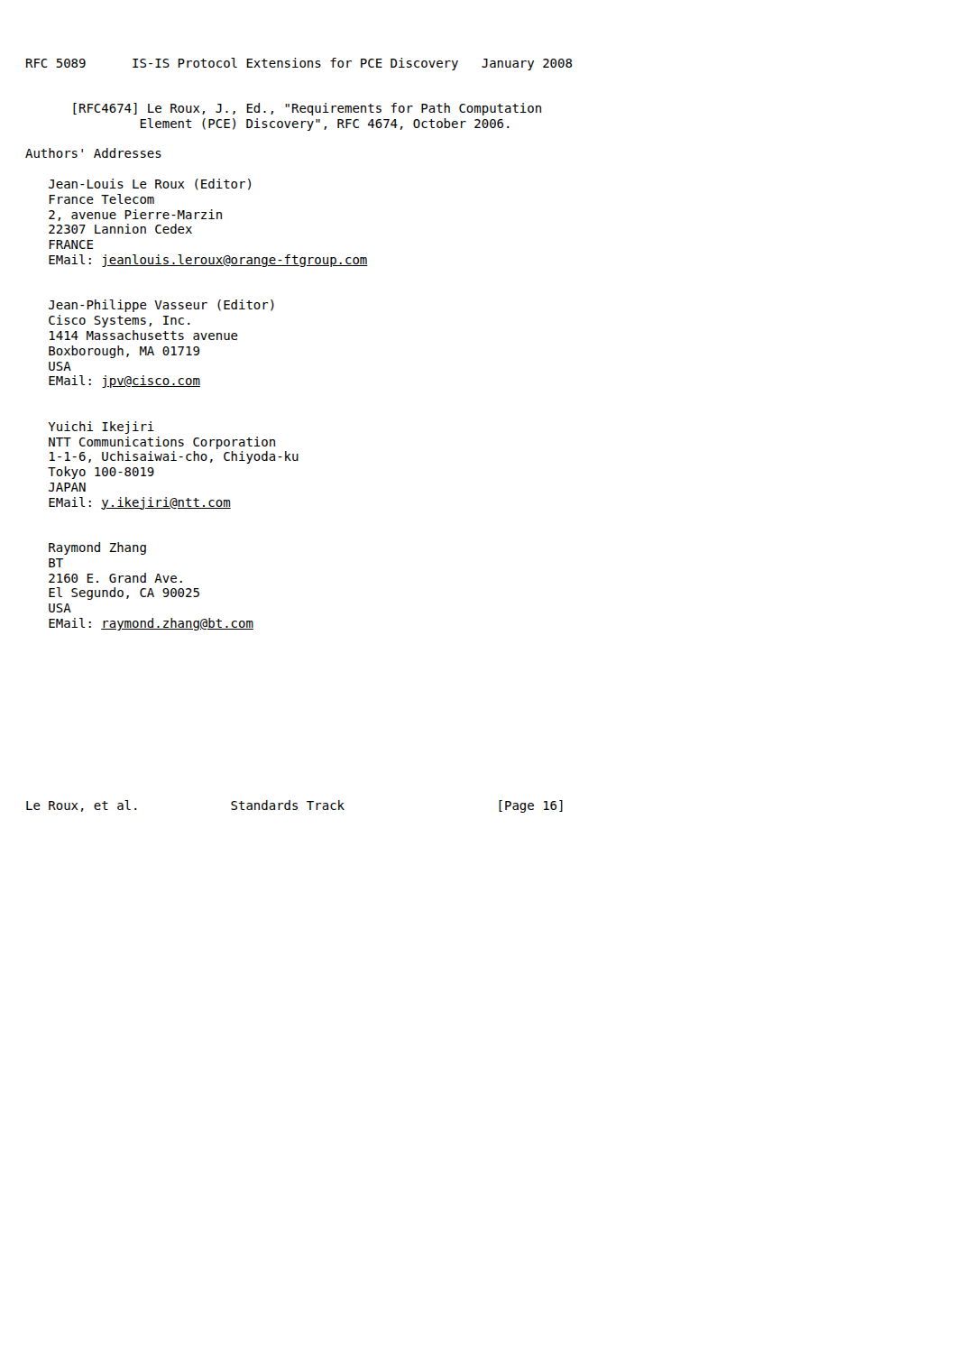RFC 5089 IS-IS Protocol Extensions for PCE Discovery January 2008
[RFC4674] Le Roux, J., Ed., "Requirements for Path Computation Element (PCE) Discovery", RFC 4674, October 2006.
Authors' Addresses
Jean-Louis Le Roux (Editor) France Telecom 2, avenue Pierre-Marzin 22307 Lannion Cedex FRANCE EMail: jeanlouis.leroux@orange-ftgroup.com Jean-Philippe Vasseur (Editor) Cisco Systems, Inc. 1414 Massachusetts avenue Boxborough, MA 01719 USA EMail: jpv@cisco.com Yuichi Ikejiri NTT Communications Corporation 1-1-6, Uchisaiwai-cho, Chiyoda-ku Tokyo 100-8019 JAPAN EMail: y.ikejiri@ntt.com Raymond Zhang BT 2160 E. Grand Ave. El Segundo, CA 90025 USA EMail: raymond.zhang@bt.com
Le Roux, et al. Standards Track [Page 16]